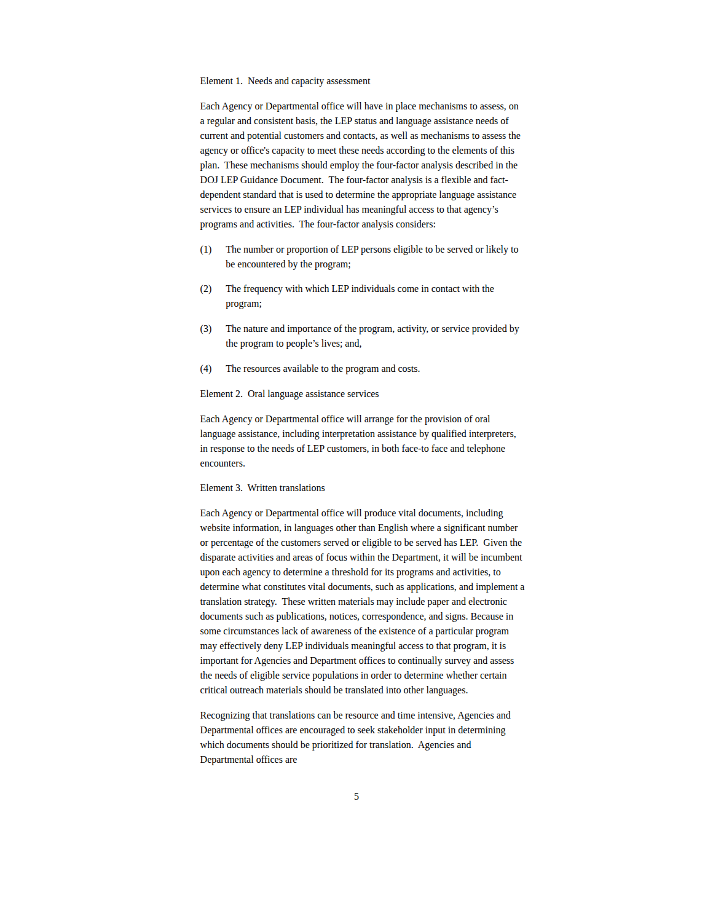Element 1. Needs and capacity assessment
Each Agency or Departmental office will have in place mechanisms to assess, on a regular and consistent basis, the LEP status and language assistance needs of current and potential customers and contacts, as well as mechanisms to assess the agency or office's capacity to meet these needs according to the elements of this plan. These mechanisms should employ the four-factor analysis described in the DOJ LEP Guidance Document. The four-factor analysis is a flexible and fact-dependent standard that is used to determine the appropriate language assistance services to ensure an LEP individual has meaningful access to that agency’s programs and activities. The four-factor analysis considers:
(1) The number or proportion of LEP persons eligible to be served or likely to be encountered by the program;
(2) The frequency with which LEP individuals come in contact with the program;
(3) The nature and importance of the program, activity, or service provided by the program to people’s lives; and,
(4) The resources available to the program and costs.
Element 2. Oral language assistance services
Each Agency or Departmental office will arrange for the provision of oral language assistance, including interpretation assistance by qualified interpreters, in response to the needs of LEP customers, in both face-to face and telephone encounters.
Element 3. Written translations
Each Agency or Departmental office will produce vital documents, including website information, in languages other than English where a significant number or percentage of the customers served or eligible to be served has LEP. Given the disparate activities and areas of focus within the Department, it will be incumbent upon each agency to determine a threshold for its programs and activities, to determine what constitutes vital documents, such as applications, and implement a translation strategy. These written materials may include paper and electronic documents such as publications, notices, correspondence, and signs. Because in some circumstances lack of awareness of the existence of a particular program may effectively deny LEP individuals meaningful access to that program, it is important for Agencies and Department offices to continually survey and assess the needs of eligible service populations in order to determine whether certain critical outreach materials should be translated into other languages.
Recognizing that translations can be resource and time intensive, Agencies and Departmental offices are encouraged to seek stakeholder input in determining which documents should be prioritized for translation. Agencies and Departmental offices are
5